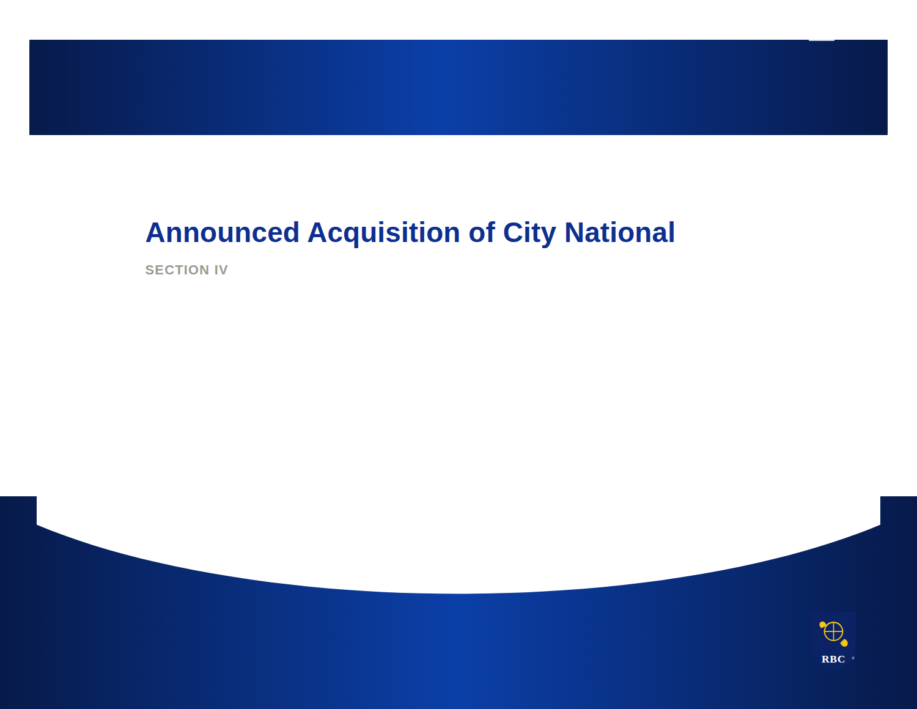Announced Acquisition of City National
SECTION IV
RBC ®